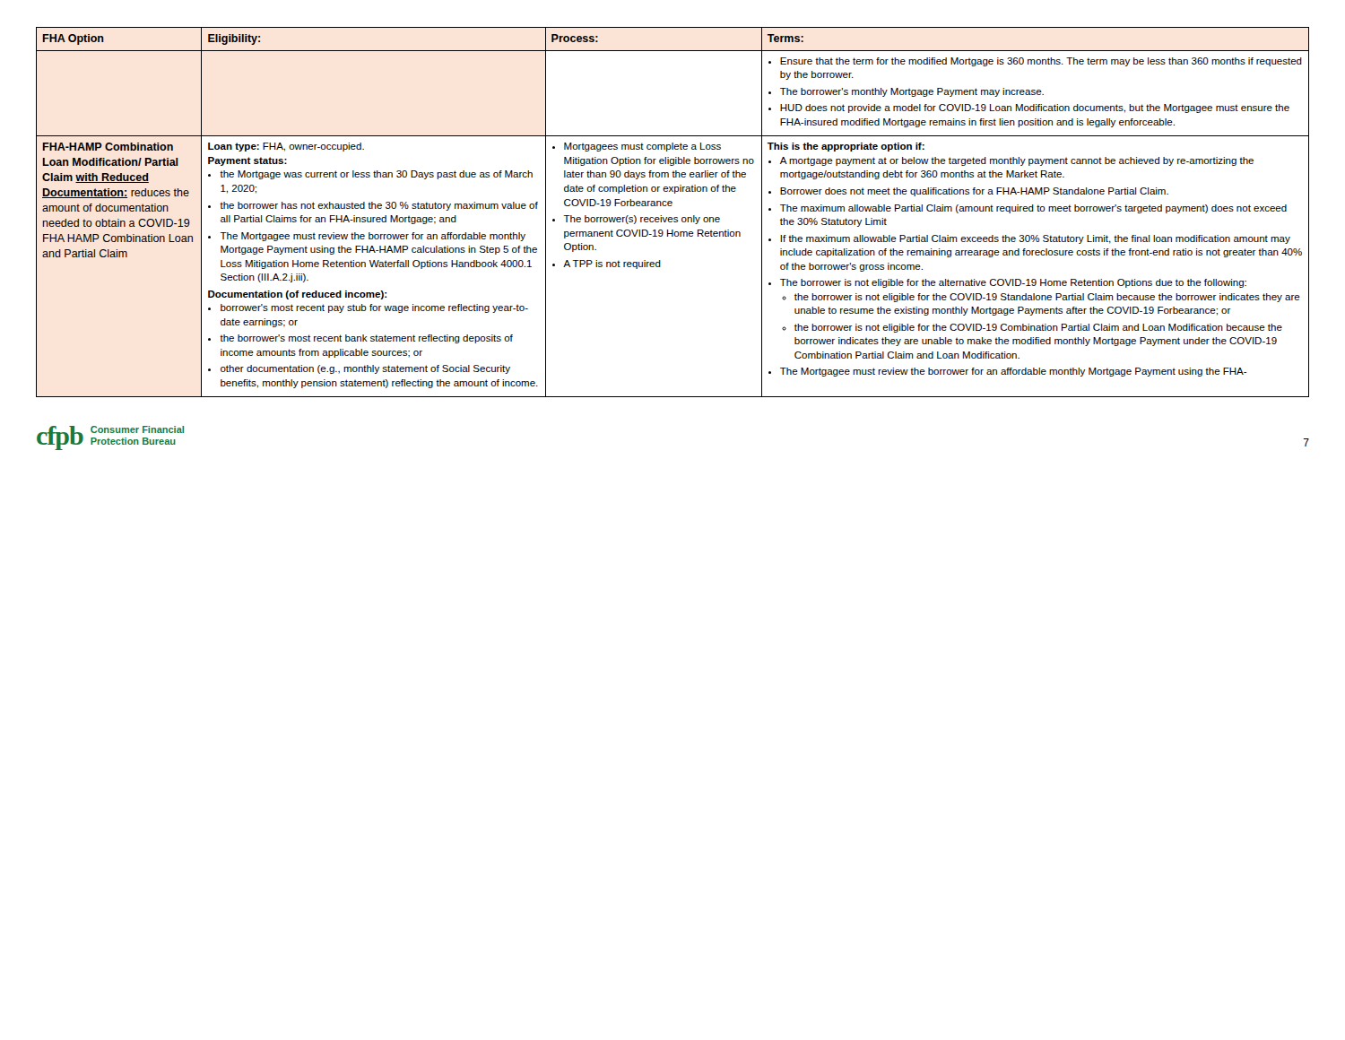| FHA Option | Eligibility: | Process: | Terms: |
| --- | --- | --- | --- |
| | | | Ensure that the term for the modified Mortgage is 360 months. The term may be less than 360 months if requested by the borrower. The borrower's monthly Mortgage Payment may increase. HUD does not provide a model for COVID-19 Loan Modification documents, but the Mortgagee must ensure the FHA-insured modified Mortgage remains in first lien position and is legally enforceable. |
| FHA-HAMP Combination Loan Modification/ Partial Claim with Reduced Documentation: reduces the amount of documentation needed to obtain a COVID-19 FHA HAMP Combination Loan and Partial Claim | Loan type: FHA, owner-occupied. Payment status: the Mortgage was current or less than 30 Days past due as of March 1, 2020; the borrower has not exhausted the 30 % statutory maximum value of all Partial Claims for an FHA-insured Mortgage; and The Mortgagee must review the borrower for an affordable monthly Mortgage Payment using the FHA-HAMP calculations in Step 5 of the Loss Mitigation Home Retention Waterfall Options Handbook 4000.1 Section (III.A.2.j.iii). Documentation (of reduced income): borrower's most recent pay stub for wage income reflecting year-to-date earnings; or the borrower's most recent bank statement reflecting deposits of income amounts from applicable sources; or other documentation (e.g., monthly statement of Social Security benefits, monthly pension statement) reflecting the amount of income. | Mortgagees must complete a Loss Mitigation Option for eligible borrowers no later than 90 days from the earlier of the date of completion or expiration of the COVID-19 Forbearance The borrower(s) receives only one permanent COVID-19 Home Retention Option. A TPP is not required | This is the appropriate option if: A mortgage payment at or below the targeted monthly payment cannot be achieved by re-amortizing the mortgage/outstanding debt for 360 months at the Market Rate. Borrower does not meet the qualifications for a FHA-HAMP Standalone Partial Claim. The maximum allowable Partial Claim (amount required to meet borrower's targeted payment) does not exceed the 30% Statutory Limit If the maximum allowable Partial Claim exceeds the 30% Statutory Limit, the final loan modification amount may include capitalization of the remaining arrearage and foreclosure costs if the front-end ratio is not greater than 40% of the borrower's gross income. The borrower is not eligible for the alternative COVID-19 Home Retention Options due to the following: the borrower is not eligible for the COVID-19 Standalone Partial Claim because the borrower indicates they are unable to resume the existing monthly Mortgage Payments after the COVID-19 Forbearance; or the borrower is not eligible for the COVID-19 Combination Partial Claim and Loan Modification because the borrower indicates they are unable to make the modified monthly Mortgage Payment under the COVID-19 Combination Partial Claim and Loan Modification. The Mortgagee must review the borrower for an affordable monthly Mortgage Payment using the FHA- |
cfpb
Consumer Financial
Protection Bureau
7